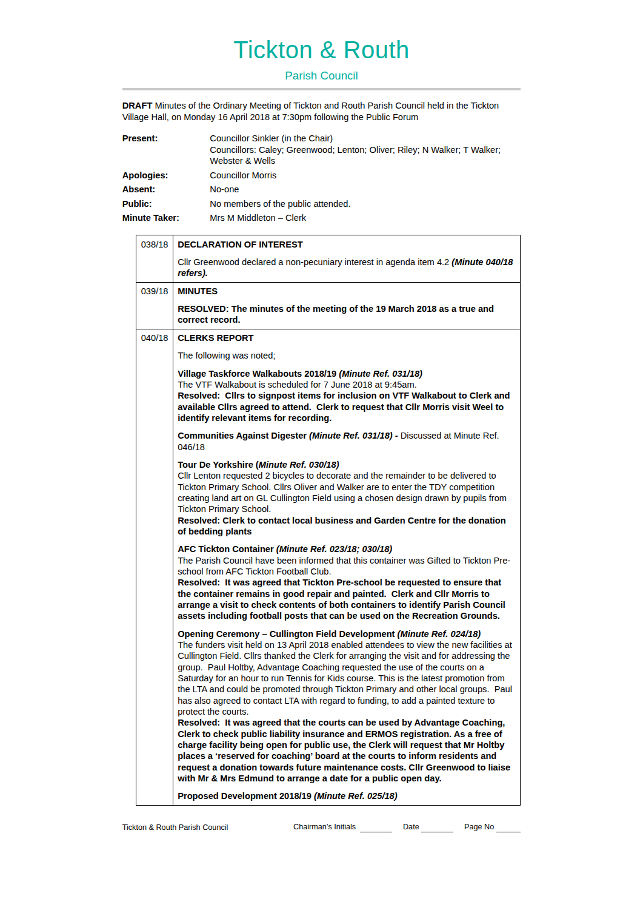Tickton & Routh
Parish Council
DRAFT Minutes of the Ordinary Meeting of Tickton and Routh Parish Council held in the Tickton Village Hall, on Monday 16 April 2018 at 7:30pm following the Public Forum
| Present: | Councillor Sinkler (in the Chair) Councillors: Caley; Greenwood; Lenton; Oliver; Riley; N Walker; T Walker; Webster & Wells |
| Apologies: | Councillor Morris |
| Absent: | No-one |
| Public: | No members of the public attended. |
| Minute Taker: | Mrs M Middleton – Clerk |
| 038/18 | DECLARATION OF INTEREST Cllr Greenwood declared a non-pecuniary interest in agenda item 4.2 (Minute 040/18 refers). |
| 039/18 | MINUTES RESOLVED: The minutes of the meeting of the 19 March 2018 as a true and correct record. |
| 040/18 | CLERKS REPORT The following was noted; Village Taskforce Walkabouts 2018/19 (Minute Ref. 031/18) The VTF Walkabout is scheduled for 7 June 2018 at 9:45am. Resolved: Cllrs to signpost items for inclusion on VTF Walkabout to Clerk and available Cllrs agreed to attend. Clerk to request that Cllr Morris visit Weel to identify relevant items for recording. Communities Against Digester (Minute Ref. 031/18) - Discussed at Minute Ref. 046/18 Tour De Yorkshire ( Minute Ref. 030/18) Cllr Lenton requested 2 bicycles to decorate and the remainder to be delivered to Tickton Primary School. Cllrs Oliver and Walker are to enter the TDY competition creating land art on GL Cullington Field using a chosen design drawn by pupils from Tickton Primary School. Resolved: Clerk to contact local business and Garden Centre for the donation of bedding plants AFC Tickton Container (Minute Ref. 023/18; 030/18) The Parish Council have been informed that this container was Gifted to Tickton Pre-school from AFC Tickton Football Club. Resolved: It was agreed that Tickton Pre-school be requested to ensure that the container remains in good repair and painted. Clerk and Cllr Morris to arrange a visit to check contents of both containers to identify Parish Council assets including football posts that can be used on the Recreation Grounds. Opening Ceremony – Cullington Field Development (Minute Ref. 024/18) The funders visit held on 13 April 2018 enabled attendees to view the new facilities at Cullington Field. Cllrs thanked the Clerk for arranging the visit and for addressing the group. Paul Holtby, Advantage Coaching requested the use of the courts on a Saturday for an hour to run Tennis for Kids course. This is the latest promotion from the LTA and could be promoted through Tickton Primary and other local groups. Paul has also agreed to contact LTA with regard to funding, to add a painted texture to protect the courts. Resolved: It was agreed that the courts can be used by Advantage Coaching, Clerk to check public liability insurance and ERMOS registration. As a free of charge facility being open for public use, the Clerk will request that Mr Holtby places a ‘reserved for coaching’ board at the courts to inform residents and request a donation towards future maintenance costs. Cllr Greenwood to liaise with Mr & Mrs Edmund to arrange a date for a public open day. Proposed Development 2018/19 (Minute Ref. 025/18) |
Tickton & Routh Parish Council
Chairman’s Initials Date Page No